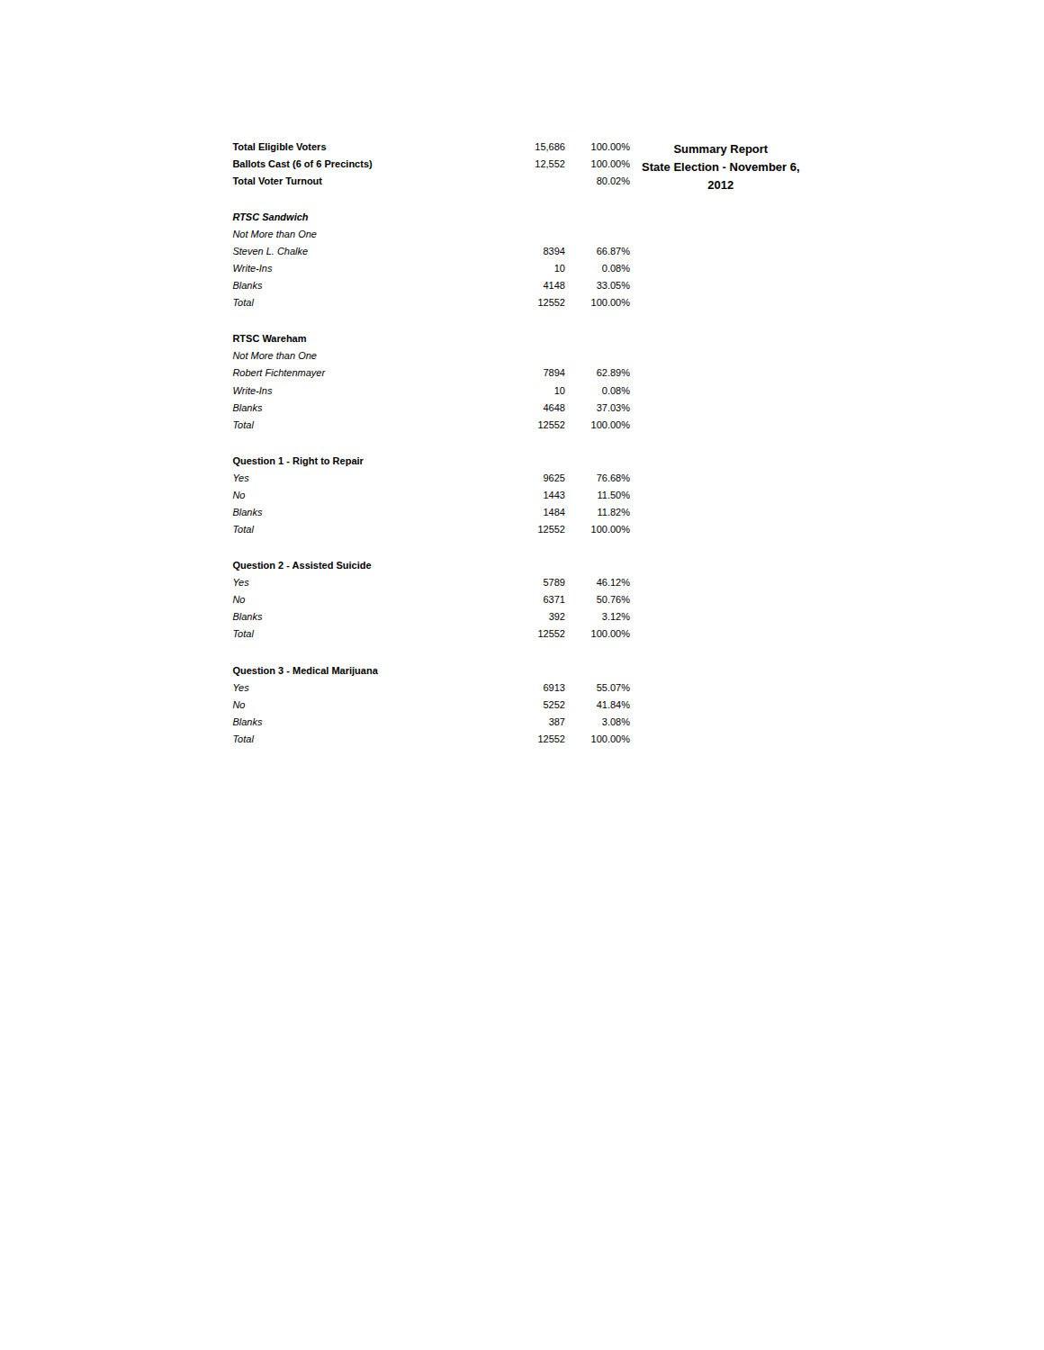| Total Eligible Voters | 15,686 | 100.00% |
| Ballots Cast (6 of 6 Precincts) | 12,552 | 100.00% |
| Total Voter Turnout | | 80.02% |
| RTSC Sandwich | | |
| Not More than One | | |
| Steven L. Chalke | 8394 | 66.87% |
| Write-Ins | 10 | 0.08% |
| Blanks | 4148 | 33.05% |
| Total | 12552 | 100.00% |
| RTSC Wareham | | |
| Not More than One | | |
| Robert Fichtenmayer | 7894 | 62.89% |
| Write-Ins | 10 | 0.08% |
| Blanks | 4648 | 37.03% |
| Total | 12552 | 100.00% |
| Question 1 - Right to Repair | | |
| Yes | 9625 | 76.68% |
| No | 1443 | 11.50% |
| Blanks | 1484 | 11.82% |
| Total | 12552 | 100.00% |
| Question 2 - Assisted Suicide | | |
| Yes | 5789 | 46.12% |
| No | 6371 | 50.76% |
| Blanks | 392 | 3.12% |
| Total | 12552 | 100.00% |
| Question 3 - Medical Marijuana | | |
| Yes | 6913 | 55.07% |
| No | 5252 | 41.84% |
| Blanks | 387 | 3.08% |
| Total | 12552 | 100.00% |
Summary Report
State Election - November 6, 2012